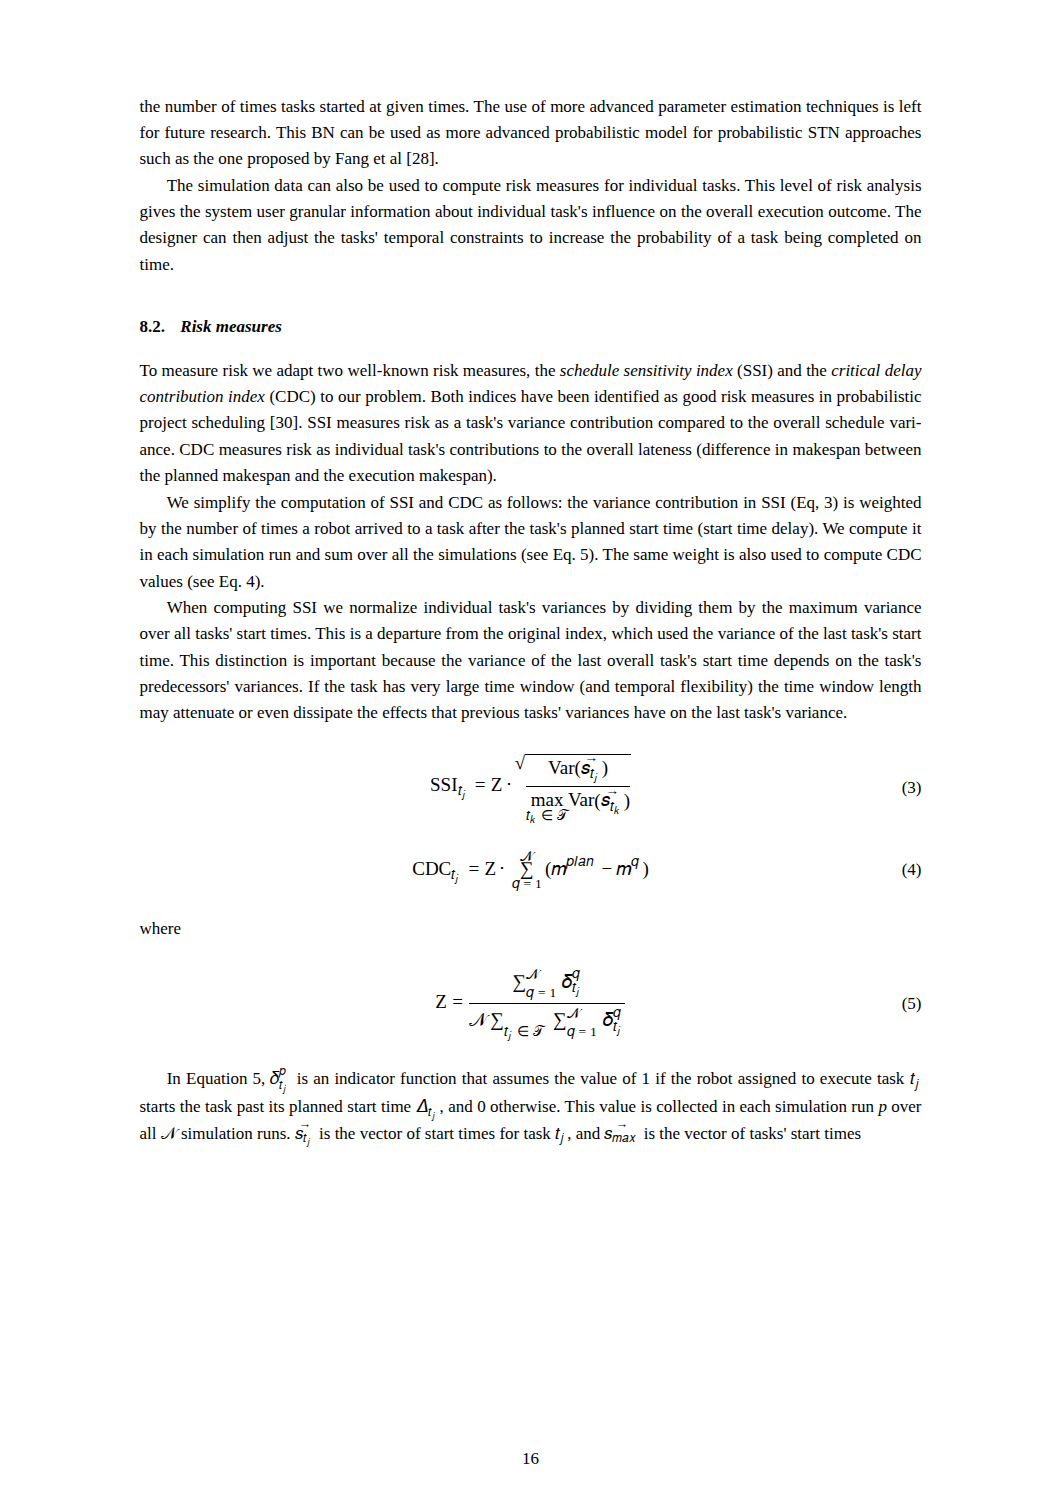the number of times tasks started at given times. The use of more advanced parameter estimation techniques is left for future research. This BN can be used as more advanced probabilistic model for probabilistic STN approaches such as the one proposed by Fang et al [28].
The simulation data can also be used to compute risk measures for individual tasks. This level of risk analysis gives the system user granular information about individual task's influence on the overall execution outcome. The designer can then adjust the tasks' temporal constraints to increase the probability of a task being completed on time.
8.2. Risk measures
To measure risk we adapt two well-known risk measures, the schedule sensitivity index (SSI) and the critical delay contribution index (CDC) to our problem. Both indices have been identified as good risk measures in probabilistic project scheduling [30]. SSI measures risk as a task's variance contribution compared to the overall schedule variance. CDC measures risk as individual task's contributions to the overall lateness (difference in makespan between the planned makespan and the execution makespan).
We simplify the computation of SSI and CDC as follows: the variance contribution in SSI (Eq, 3) is weighted by the number of times a robot arrived to a task after the task's planned start time (start time delay). We compute it in each simulation run and sum over all the simulations (see Eq. 5). The same weight is also used to compute CDC values (see Eq. 4).
When computing SSI we normalize individual task's variances by dividing them by the maximum variance over all tasks' start times. This is a departure from the original index, which used the variance of the last task's start time. This distinction is important because the variance of the last overall task's start time depends on the task's predecessors' variances. If the task has very large time window (and temporal flexibility) the time window length may attenuate or even dissipate the effects that previous tasks' variances have on the last task's variance.
SSItj = Z ⋅ Var(stj→) maxtk∈𝒯Var(stk→) (3)
CDCtj = Z ⋅ ∑ q=1 𝒩 (mplan − mq) (4)
where
Z = ∑q=1𝒩 δtjq 𝒩 ∑tj∈𝒯 ∑q=1𝒩 δtjq (5)
In Equation 5, δtjp is an indicator function that assumes the value of 1 if the robot assigned to execute task tj starts the task past its planned start time Δtj, and 0 otherwise. This value is collected in each simulation run p over all 𝒩 simulation runs. stj→ is the vector of start times for task tj, and smax→ is the vector of tasks' start times
16